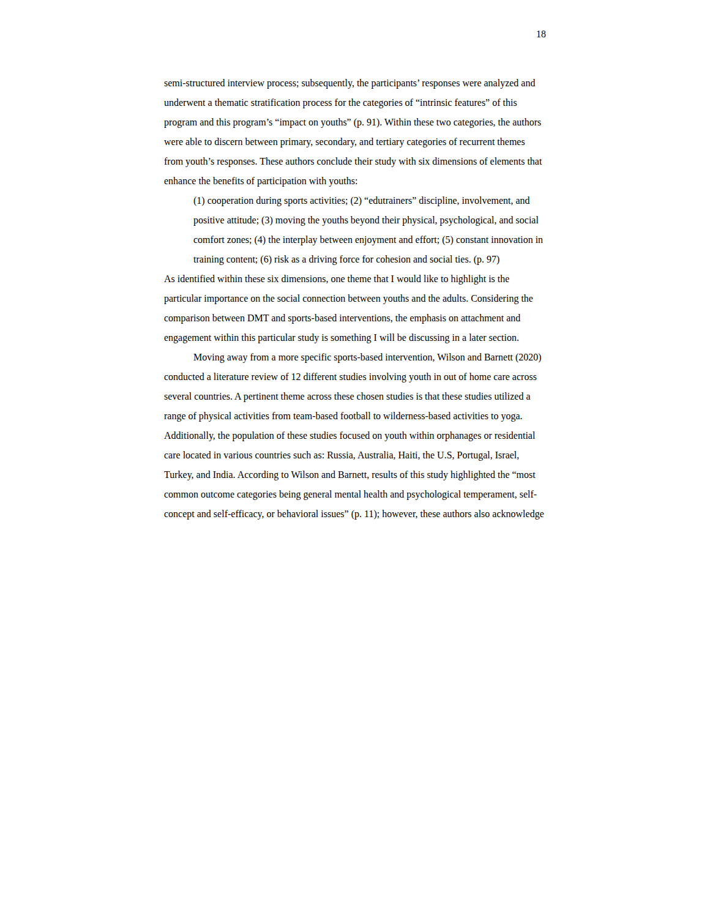18
semi-structured interview process; subsequently, the participants’ responses were analyzed and underwent a thematic stratification process for the categories of “intrinsic features” of this program and this program’s “impact on youths” (p. 91). Within these two categories, the authors were able to discern between primary, secondary, and tertiary categories of recurrent themes from youth’s responses. These authors conclude their study with six dimensions of elements that enhance the benefits of participation with youths:
(1) cooperation during sports activities; (2) “edutrainers” discipline, involvement, and positive attitude; (3) moving the youths beyond their physical, psychological, and social comfort zones; (4) the interplay between enjoyment and effort; (5) constant innovation in training content; (6) risk as a driving force for cohesion and social ties. (p. 97)
As identified within these six dimensions, one theme that I would like to highlight is the particular importance on the social connection between youths and the adults. Considering the comparison between DMT and sports-based interventions, the emphasis on attachment and engagement within this particular study is something I will be discussing in a later section.
Moving away from a more specific sports-based intervention, Wilson and Barnett (2020) conducted a literature review of 12 different studies involving youth in out of home care across several countries. A pertinent theme across these chosen studies is that these studies utilized a range of physical activities from team-based football to wilderness-based activities to yoga. Additionally, the population of these studies focused on youth within orphanages or residential care located in various countries such as: Russia, Australia, Haiti, the U.S, Portugal, Israel, Turkey, and India. According to Wilson and Barnett, results of this study highlighted the “most common outcome categories being general mental health and psychological temperament, self-concept and self-efficacy, or behavioral issues” (p. 11); however, these authors also acknowledge